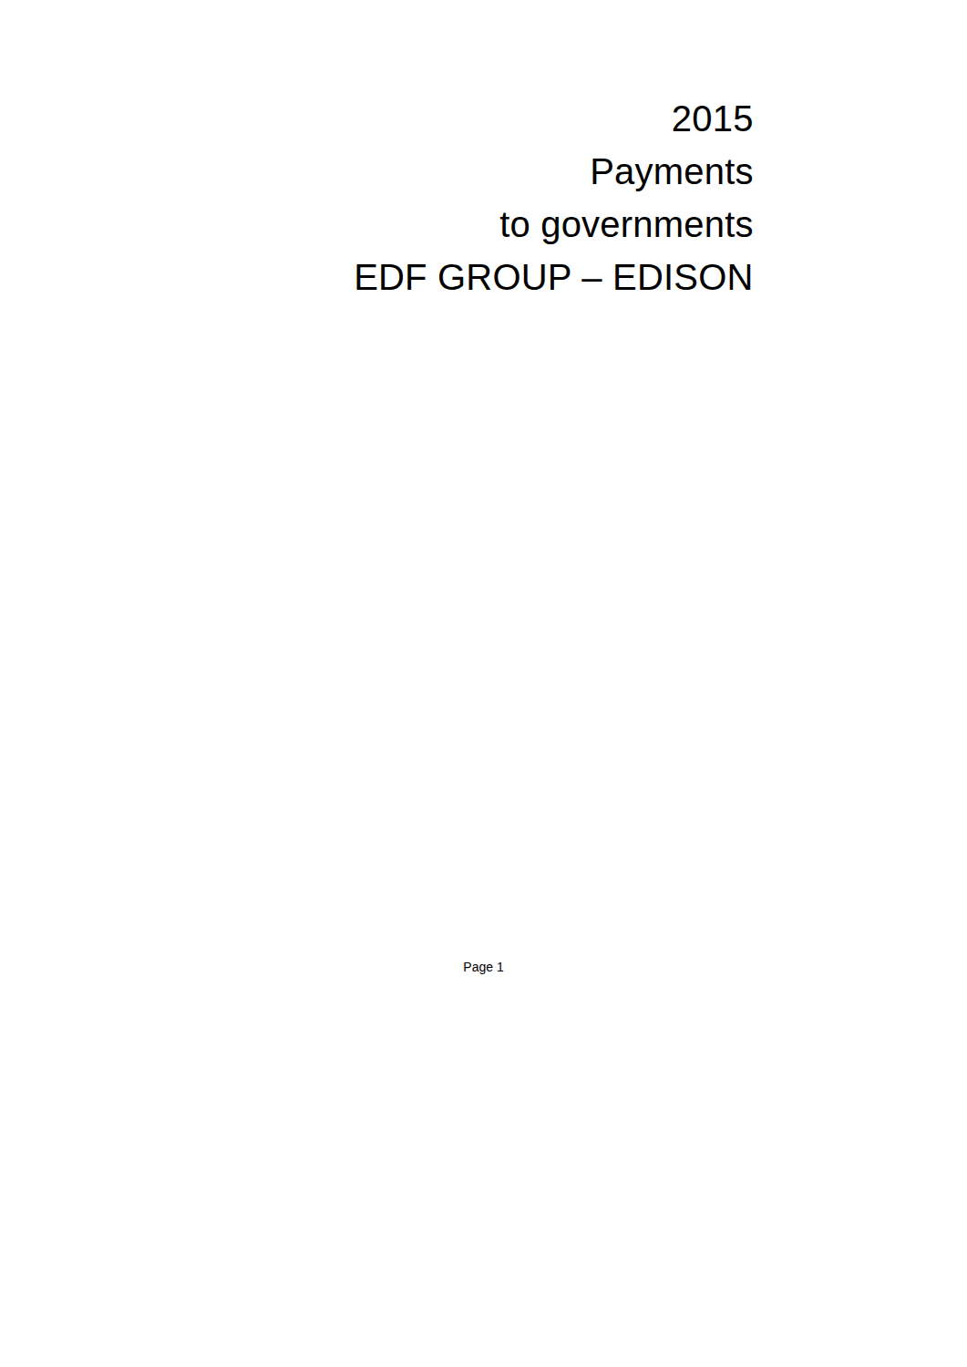2015
Payments
to governments
EDF GROUP – EDISON
Page 1